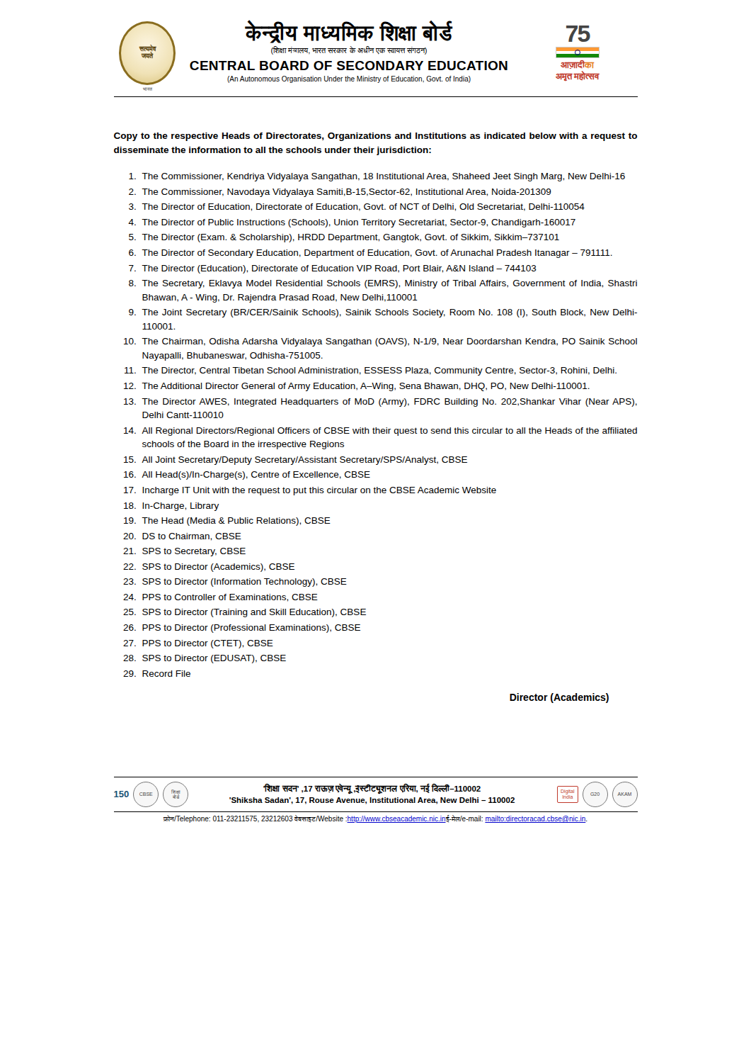सत्यमेव
जयते
भारत
केन्द्रीय माध्यमिक शिक्षा बोर्ड
(शिक्षा मंत्रालय, भारत सरकार के अधीन एक स्वायत्त संगठन)
CENTRAL BOARD OF SECONDARY EDUCATION
(An Autonomous Organisation Under the Ministry of Education, Govt. of India)
75
आज़ादीका
अमृत महोत्सव
Copy to the respective Heads of Directorates, Organizations and Institutions as indicated below with a request to disseminate the information to all the schools under their jurisdiction:
The Commissioner, Kendriya Vidyalaya Sangathan, 18 Institutional Area, Shaheed Jeet Singh Marg, New Delhi-16
The Commissioner, Navodaya Vidyalaya Samiti,B-15,Sector-62, Institutional Area, Noida-201309
The Director of Education, Directorate of Education, Govt. of NCT of Delhi, Old Secretariat, Delhi-110054
The Director of Public Instructions (Schools), Union Territory Secretariat, Sector-9, Chandigarh-160017
The Director (Exam. & Scholarship), HRDD Department, Gangtok, Govt. of Sikkim, Sikkim–737101
The Director of Secondary Education, Department of Education, Govt. of Arunachal Pradesh Itanagar – 791111.
The Director (Education), Directorate of Education VIP Road, Port Blair, A&N Island – 744103
The Secretary, Eklavya Model Residential Schools (EMRS), Ministry of Tribal Affairs, Government of India, Shastri Bhawan, A - Wing, Dr. Rajendra Prasad Road, New Delhi,110001
The Joint Secretary (BR/CER/Sainik Schools), Sainik Schools Society, Room No. 108 (I), South Block, New Delhi-110001.
The Chairman, Odisha Adarsha Vidyalaya Sangathan (OAVS), N-1/9, Near Doordarshan Kendra, PO Sainik School Nayapalli, Bhubaneswar, Odhisha-751005.
The Director, Central Tibetan School Administration, ESSESS Plaza, Community Centre, Sector-3, Rohini, Delhi.
The Additional Director General of Army Education, A–Wing, Sena Bhawan, DHQ, PO, New Delhi-110001.
The Director AWES, Integrated Headquarters of MoD (Army), FDRC Building No. 202,Shankar Vihar (Near APS), Delhi Cantt-110010
All Regional Directors/Regional Officers of CBSE with their quest to send this circular to all the Heads of the affiliated schools of the Board in the irrespective Regions
All Joint Secretary/Deputy Secretary/Assistant Secretary/SPS/Analyst, CBSE
All Head(s)/In-Charge(s), Centre of Excellence, CBSE
Incharge IT Unit with the request to put this circular on the CBSE Academic Website
In-Charge, Library
The Head (Media & Public Relations), CBSE
DS to Chairman, CBSE
SPS to Secretary, CBSE
SPS to Director (Academics), CBSE
SPS to Director (Information Technology), CBSE
PPS to Controller of Examinations, CBSE
SPS to Director (Training and Skill Education), CBSE
PPS to Director (Professional Examinations), CBSE
PPS to Director (CTET), CBSE
SPS to Director (EDUSAT), CBSE
Record File
Director (Academics)
150
CBSE
शिक्षा
बोर्ड
'शिक्षा सदन' ,17 राऊज़ एवेन्यू ,इंस्टीट्यूशनल एरिया, नई दिल्ली–110002
'Shiksha Sadan', 17, Rouse Avenue, Institutional Area, New Delhi – 110002
Digital
India
G20
AKAM
फ़ोन/Telephone: 011-23211575, 23212603 वेबसाइट/Website :http://www.cbseacademic.nic.inई-मेल/e-mail: mailto:directoracad.cbse@nic.in.